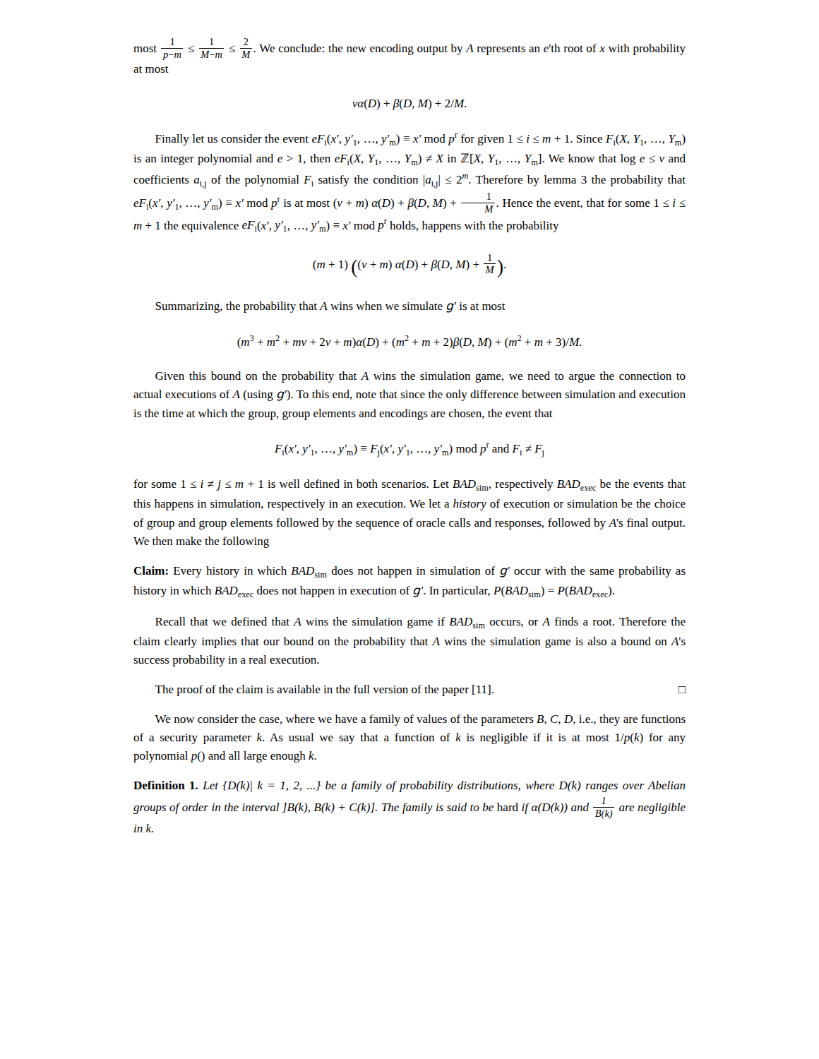most 1 p−m ≤ 1 M−m ≤ 2 M. We conclude: the new encoding output by A represents an e'th root of x with probability at most
vα(D) + β(D, M) + 2/M.
Finally let us consider the event eFi(x′, y′1, …, y′m) ≡ x′ mod pr for given 1 ≤ i ≤ m + 1. Since Fi(X, Y1, …, Ym) is an integer polynomial and e > 1, then eFi(X, Y1, …, Ym) ≠ X in ℤ[X, Y1, …, Ym]. We know that log e ≤ v and coefficients ai,j of the polynomial Fi satisfy the condition |ai,j| ≤ 2m. Therefore by lemma 3 the probability that eFi(x′, y′1, …, y′m) ≡ x′ mod pr is at most (v + m) α(D) + β(D, M) + 1 M. Hence the event, that for some 1 ≤ i ≤ m + 1 the equivalence eFi(x′, y′1, …, y′m) ≡ x′ mod pr holds, happens with the probability
(m + 1) ((v + m) α(D) + β(D, M) + 1 M).
Summarizing, the probability that A wins when we simulate 𝗀′ is at most
(m3 + m2 + mv + 2v + m)α(D) + (m2 + m + 2)β(D, M) + (m2 + m + 3)/M.
Given this bound on the probability that A wins the simulation game, we need to argue the connection to actual executions of A (using 𝗀′). To this end, note that since the only difference between simulation and execution is the time at which the group, group elements and encodings are chosen, the event that
Fi(x′, y′1, …, y′m) ≡ Fj(x′, y′1, …, y′m) mod pr and Fi ≠ Fj
for some 1 ≤ i ≠ j ≤ m + 1 is well defined in both scenarios. Let BADsim, respectively BADexec be the events that this happens in simulation, respectively in an execution. We let a history of execution or simulation be the choice of group and group elements followed by the sequence of oracle calls and responses, followed by A's final output. We then make the following
Claim: Every history in which BADsim does not happen in simulation of 𝗀′ occur with the same probability as history in which BADexec does not happen in execution of 𝗀′. In particular, P(BADsim) = P(BADexec).
Recall that we defined that A wins the simulation game if BADsim occurs, or A finds a root. Therefore the claim clearly implies that our bound on the probability that A wins the simulation game is also a bound on A's success probability in a real execution.
The proof of the claim is available in the full version of the paper [11]. □
We now consider the case, where we have a family of values of the parameters B, C, D, i.e., they are functions of a security parameter k. As usual we say that a function of k is negligible if it is at most 1/p(k) for any polynomial p() and all large enough k.
Definition 1. Let {D(k)| k = 1, 2, ...} be a family of probability distributions, where D(k) ranges over Abelian groups of order in the interval ]B(k), B(k) + C(k)]. The family is said to be hard if α(D(k)) and 1 B(k) are negligible in k.